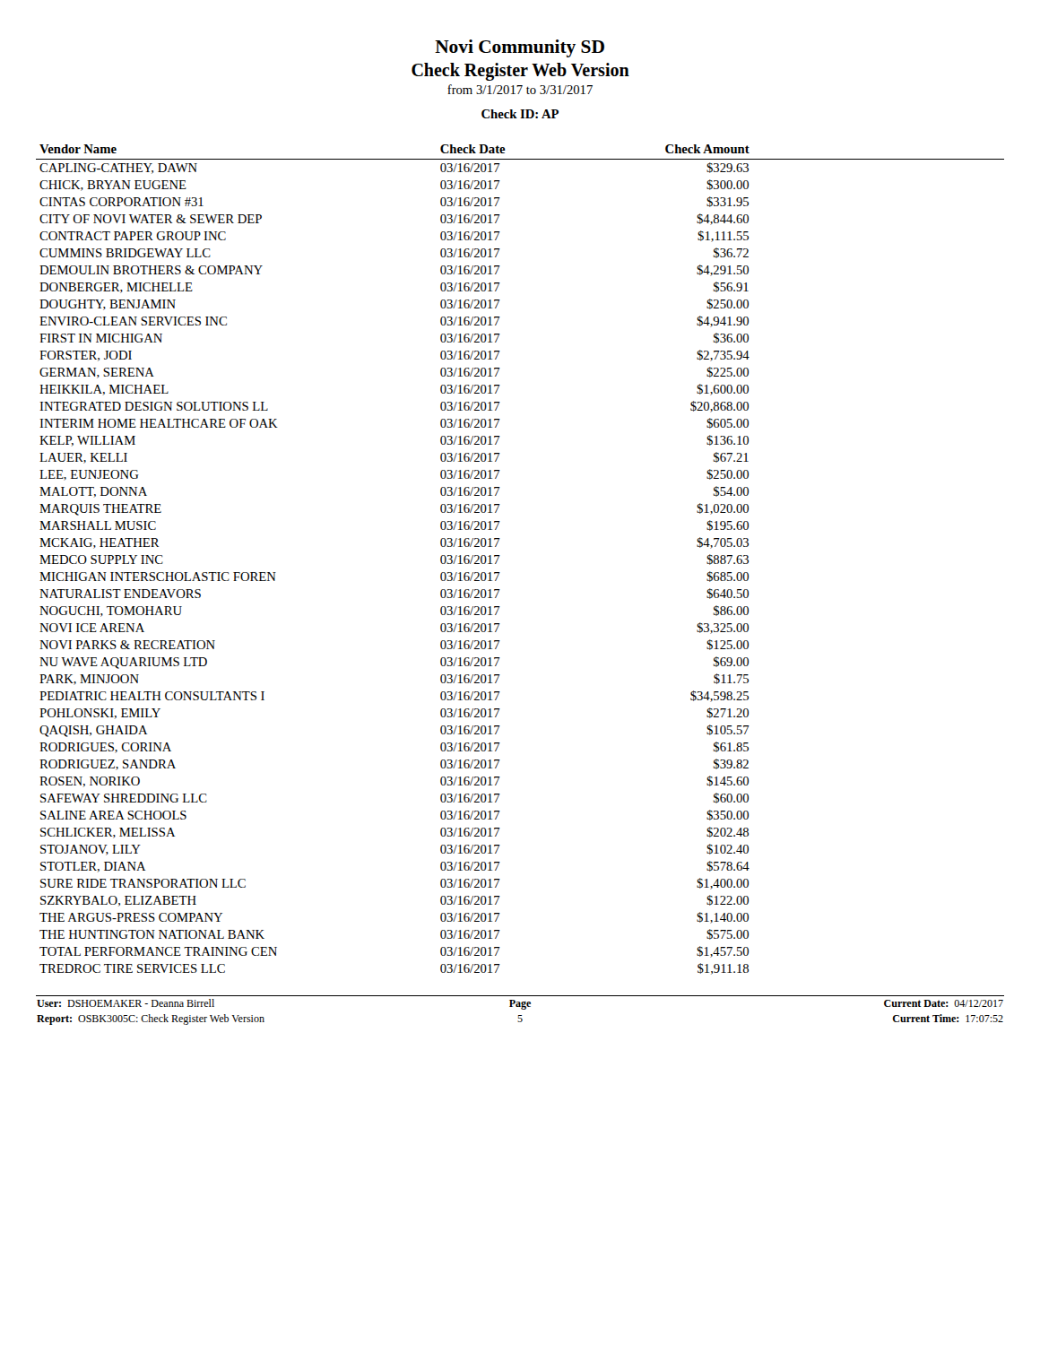Novi Community SD
Check Register Web Version
from 3/1/2017 to 3/31/2017
Check ID: AP
| Vendor Name | Check Date | Check Amount | |
| --- | --- | --- | --- |
| CAPLING-CATHEY, DAWN | 03/16/2017 | $329.63 | |
| CHICK, BRYAN EUGENE | 03/16/2017 | $300.00 | |
| CINTAS CORPORATION #31 | 03/16/2017 | $331.95 | |
| CITY OF NOVI WATER & SEWER DEP | 03/16/2017 | $4,844.60 | |
| CONTRACT PAPER GROUP INC | 03/16/2017 | $1,111.55 | |
| CUMMINS BRIDGEWAY LLC | 03/16/2017 | $36.72 | |
| DEMOULIN BROTHERS & COMPANY | 03/16/2017 | $4,291.50 | |
| DONBERGER, MICHELLE | 03/16/2017 | $56.91 | |
| DOUGHTY, BENJAMIN | 03/16/2017 | $250.00 | |
| ENVIRO-CLEAN SERVICES INC | 03/16/2017 | $4,941.90 | |
| FIRST IN MICHIGAN | 03/16/2017 | $36.00 | |
| FORSTER, JODI | 03/16/2017 | $2,735.94 | |
| GERMAN, SERENA | 03/16/2017 | $225.00 | |
| HEIKKILA, MICHAEL | 03/16/2017 | $1,600.00 | |
| INTEGRATED DESIGN SOLUTIONS LL | 03/16/2017 | $20,868.00 | |
| INTERIM HOME HEALTHCARE OF OAK | 03/16/2017 | $605.00 | |
| KELP, WILLIAM | 03/16/2017 | $136.10 | |
| LAUER, KELLI | 03/16/2017 | $67.21 | |
| LEE, EUNJEONG | 03/16/2017 | $250.00 | |
| MALOTT, DONNA | 03/16/2017 | $54.00 | |
| MARQUIS THEATRE | 03/16/2017 | $1,020.00 | |
| MARSHALL MUSIC | 03/16/2017 | $195.60 | |
| MCKAIG, HEATHER | 03/16/2017 | $4,705.03 | |
| MEDCO SUPPLY INC | 03/16/2017 | $887.63 | |
| MICHIGAN INTERSCHOLASTIC FOREN | 03/16/2017 | $685.00 | |
| NATURALIST ENDEAVORS | 03/16/2017 | $640.50 | |
| NOGUCHI, TOMOHARU | 03/16/2017 | $86.00 | |
| NOVI ICE ARENA | 03/16/2017 | $3,325.00 | |
| NOVI PARKS & RECREATION | 03/16/2017 | $125.00 | |
| NU WAVE AQUARIUMS LTD | 03/16/2017 | $69.00 | |
| PARK, MINJOON | 03/16/2017 | $11.75 | |
| PEDIATRIC HEALTH CONSULTANTS I | 03/16/2017 | $34,598.25 | |
| POHLONSKI, EMILY | 03/16/2017 | $271.20 | |
| QAQISH, GHAIDA | 03/16/2017 | $105.57 | |
| RODRIGUES, CORINA | 03/16/2017 | $61.85 | |
| RODRIGUEZ, SANDRA | 03/16/2017 | $39.82 | |
| ROSEN, NORIKO | 03/16/2017 | $145.60 | |
| SAFEWAY SHREDDING LLC | 03/16/2017 | $60.00 | |
| SALINE AREA SCHOOLS | 03/16/2017 | $350.00 | |
| SCHLICKER, MELISSA | 03/16/2017 | $202.48 | |
| STOJANOV, LILY | 03/16/2017 | $102.40 | |
| STOTLER, DIANA | 03/16/2017 | $578.64 | |
| SURE RIDE TRANSPORATION LLC | 03/16/2017 | $1,400.00 | |
| SZKRYBALO, ELIZABETH | 03/16/2017 | $122.00 | |
| THE ARGUS-PRESS COMPANY | 03/16/2017 | $1,140.00 | |
| THE HUNTINGTON NATIONAL BANK | 03/16/2017 | $575.00 | |
| TOTAL PERFORMANCE TRAINING CEN | 03/16/2017 | $1,457.50 | |
| TREDROC TIRE SERVICES LLC | 03/16/2017 | $1,911.18 | |
| User: DSHOEMAKER - Deanna Birrell | Page | Current Date: 04/12/2017 |
| Report: OSBK3005C: Check Register Web Version | 5 | Current Time: 17:07:52 |